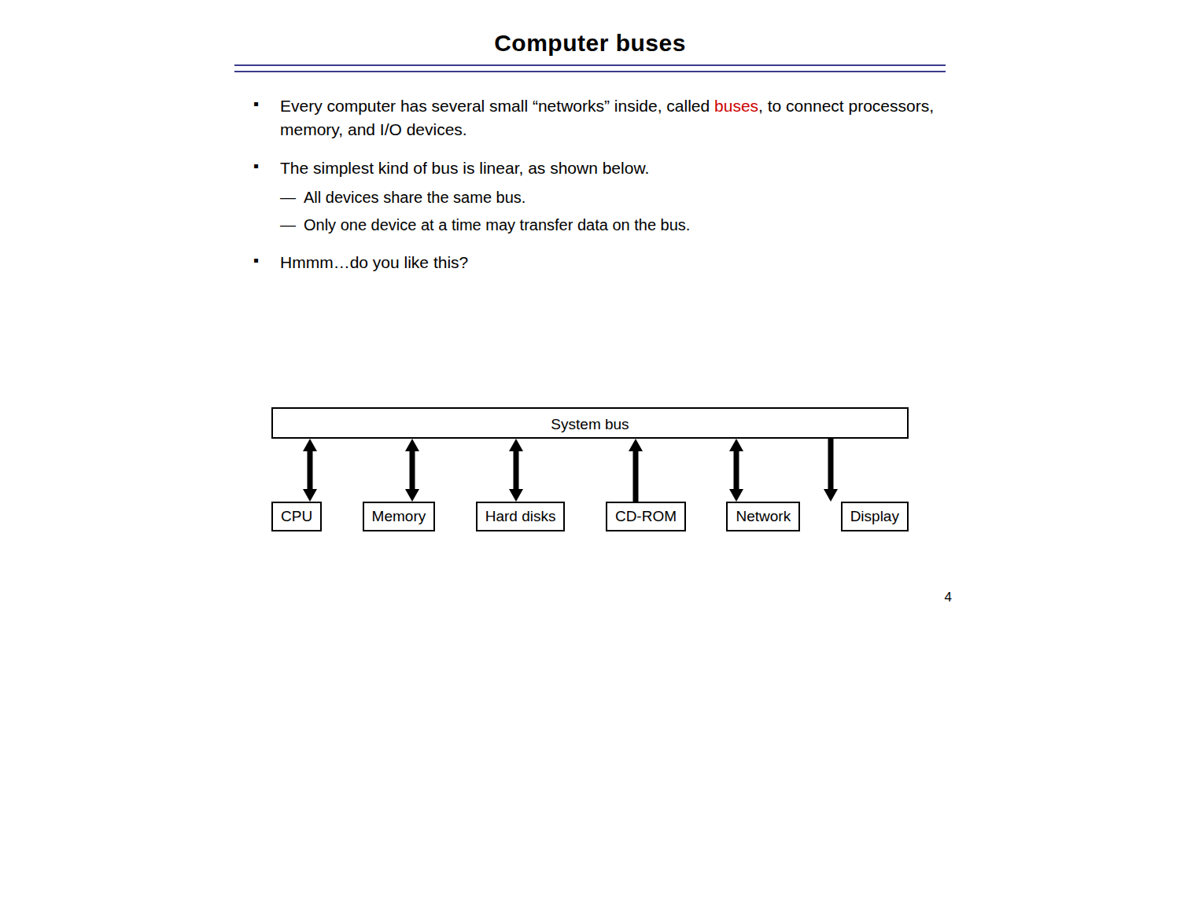Computer buses
Every computer has several small “networks” inside, called buses, to connect processors, memory, and I/O devices.
The simplest kind of bus is linear, as shown below.
All devices share the same bus.
Only one device at a time may transfer data on the bus.
Hmmm…do you like this?
System bus
CPU
Memory
Hard disks
CD-ROM
Network
Display
4